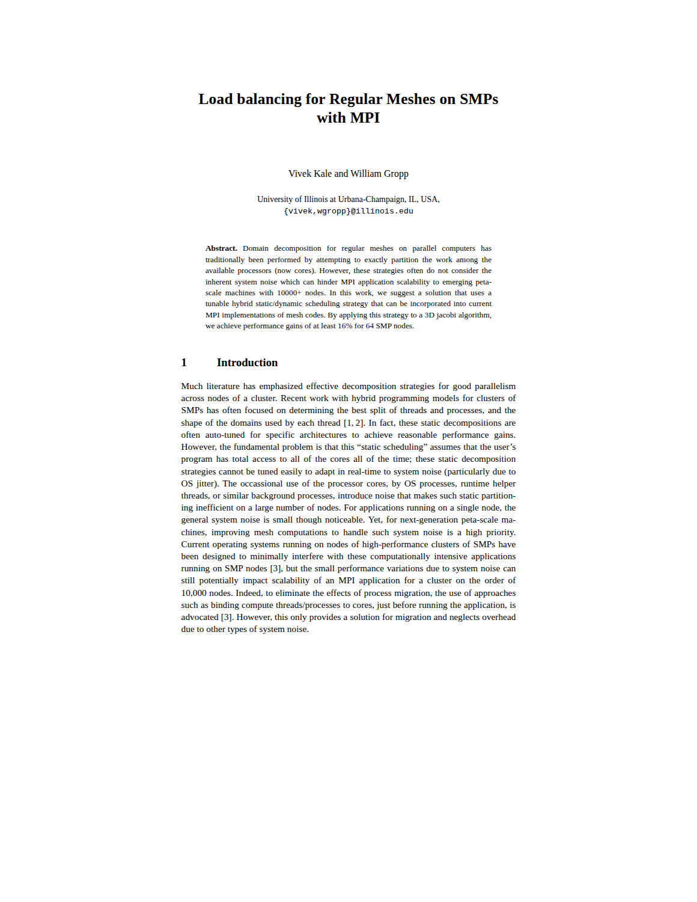Load balancing for Regular Meshes on SMPs
with MPI
Vivek Kale and William Gropp
University of Illinois at Urbana-Champaign, IL, USA,
{vivek,wgropp}@illinois.edu
Abstract. Domain decomposition for regular meshes on parallel computers has traditionally been performed by attempting to exactly partition the work among the available processors (now cores). However, these strategies often do not consider the inherent system noise which can hinder MPI application scalability to emerging peta-scale machines with 10000+ nodes. In this work, we suggest a solution that uses a tunable hybrid static/dynamic scheduling strategy that can be incorporated into current MPI implementations of mesh codes. By applying this strategy to a 3D jacobi algorithm, we achieve performance gains of at least 16% for 64 SMP nodes.
1 Introduction
Much literature has emphasized effective decomposition strategies for good parallelism across nodes of a cluster. Recent work with hybrid programming models for clusters of SMPs has often focused on determining the best split of threads and processes, and the shape of the domains used by each thread [1, 2]. In fact, these static decompositions are often auto-tuned for specific architectures to achieve reasonable performance gains. However, the fundamental problem is that this “static scheduling” assumes that the user’s program has total access to all of the cores all of the time; these static decomposition strategies cannot be tuned easily to adapt in real-time to system noise (particularly due to OS jitter). The occassional use of the processor cores, by OS processes, runtime helper threads, or similar background processes, introduce noise that makes such static partitioning inefficient on a large number of nodes. For applications running on a single node, the general system noise is small though noticeable. Yet, for next-generation peta-scale machines, improving mesh computations to handle such system noise is a high priority. Current operating systems running on nodes of high-performance clusters of SMPs have been designed to minimally interfere with these computationally intensive applications running on SMP nodes [3], but the small performance variations due to system noise can still potentially impact scalability of an MPI application for a cluster on the order of 10,000 nodes. Indeed, to eliminate the effects of process migration, the use of approaches such as binding compute threads/processes to cores, just before running the application, is advocated [3]. However, this only provides a solution for migration and neglects overhead due to other types of system noise.